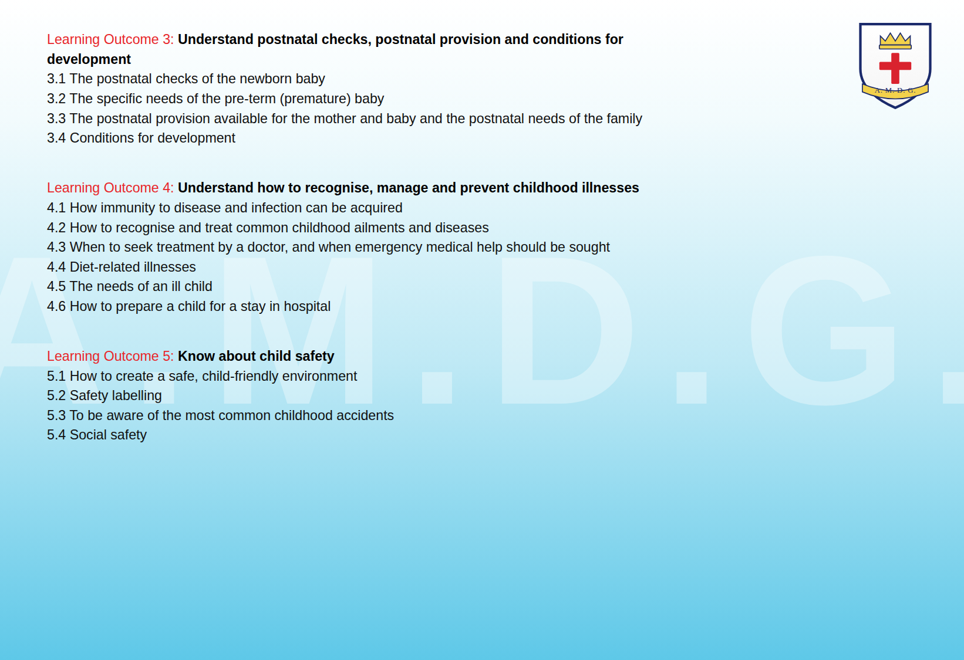A.M.D.G.
A. M. D. G.
Learning Outcome 3: Understand postnatal checks, postnatal provision and conditions for development
3.1 The postnatal checks of the newborn baby
3.2 The specific needs of the pre-term (premature) baby
3.3 The postnatal provision available for the mother and baby and the postnatal needs of the family
3.4 Conditions for development
Learning Outcome 4: Understand how to recognise, manage and prevent childhood illnesses
4.1 How immunity to disease and infection can be acquired
4.2 How to recognise and treat common childhood ailments and diseases
4.3 When to seek treatment by a doctor, and when emergency medical help should be sought
4.4 Diet-related illnesses
4.5 The needs of an ill child
4.6 How to prepare a child for a stay in hospital
Learning Outcome 5: Know about child safety
5.1 How to create a safe, child-friendly environment
5.2 Safety labelling
5.3 To be aware of the most common childhood accidents
5.4 Social safety